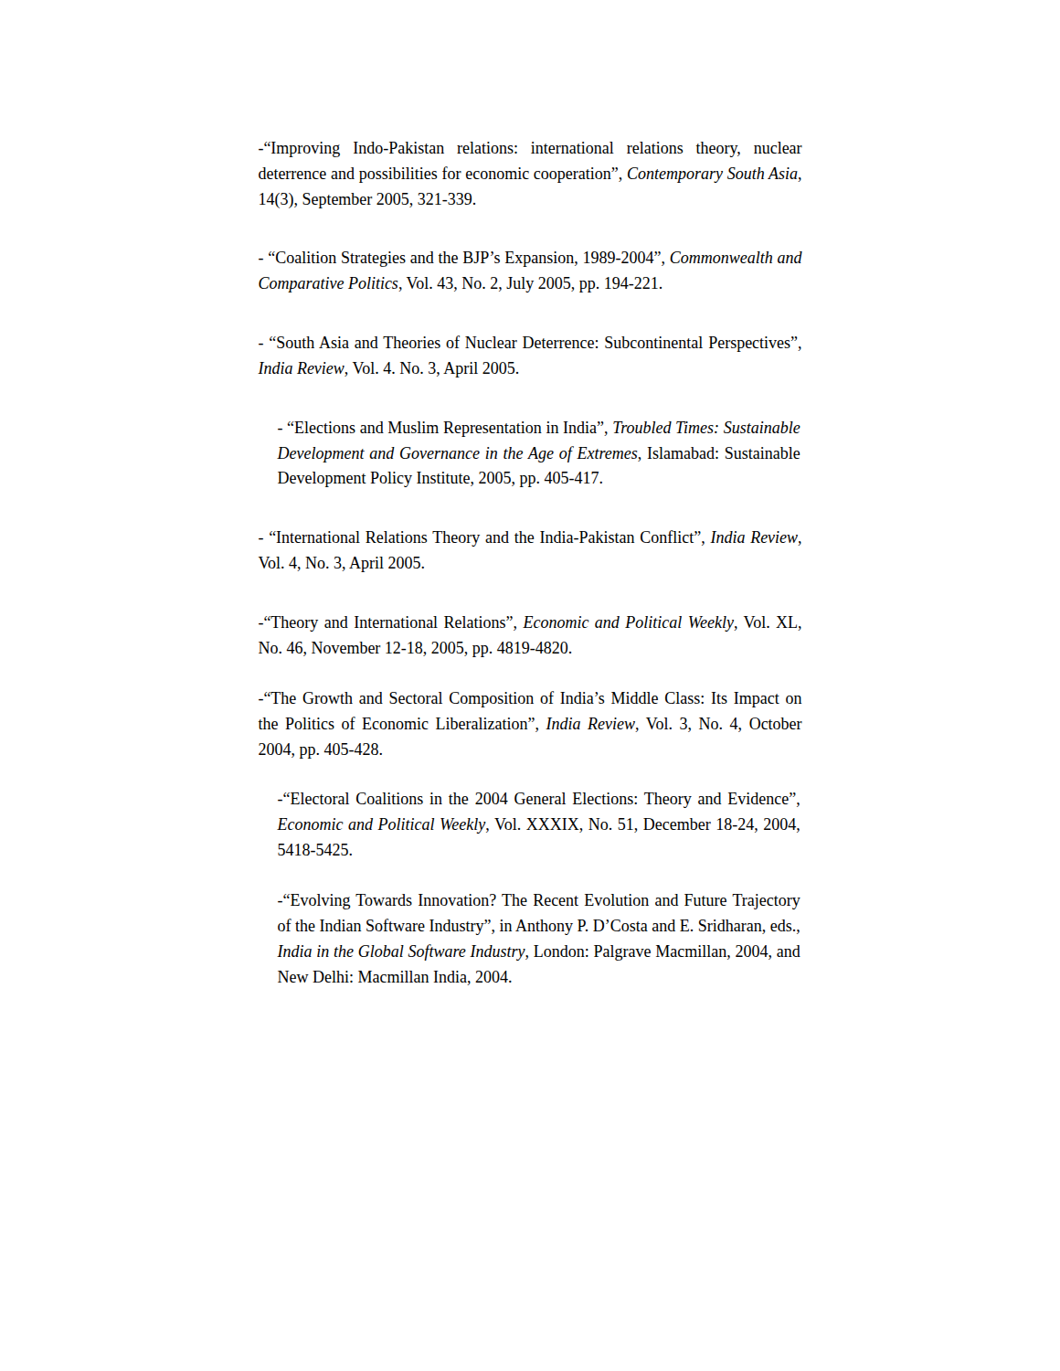-“Improving Indo-Pakistan relations: international relations theory, nuclear deterrence and possibilities for economic cooperation”, Contemporary South Asia, 14(3), September 2005, 321-339.
- “Coalition Strategies and the BJP’s Expansion, 1989-2004”, Commonwealth and Comparative Politics, Vol. 43, No. 2, July 2005, pp. 194-221.
- “South Asia and Theories of Nuclear Deterrence: Subcontinental Perspectives”, India Review, Vol. 4. No. 3, April 2005.
- “Elections and Muslim Representation in India”, Troubled Times: Sustainable Development and Governance in the Age of Extremes, Islamabad: Sustainable Development Policy Institute, 2005, pp. 405-417.
- “International Relations Theory and the India-Pakistan Conflict”, India Review, Vol. 4, No. 3, April 2005.
-“Theory and International Relations”, Economic and Political Weekly, Vol. XL, No. 46, November 12-18, 2005, pp. 4819-4820.
-“The Growth and Sectoral Composition of India’s Middle Class: Its Impact on the Politics of Economic Liberalization”, India Review, Vol. 3, No. 4, October 2004, pp. 405-428.
-“Electoral Coalitions in the 2004 General Elections: Theory and Evidence”, Economic and Political Weekly, Vol. XXXIX, No. 51, December 18-24, 2004, 5418-5425.
-“Evolving Towards Innovation? The Recent Evolution and Future Trajectory of the Indian Software Industry”, in Anthony P. D’Costa and E. Sridharan, eds., India in the Global Software Industry, London: Palgrave Macmillan, 2004, and New Delhi: Macmillan India, 2004.